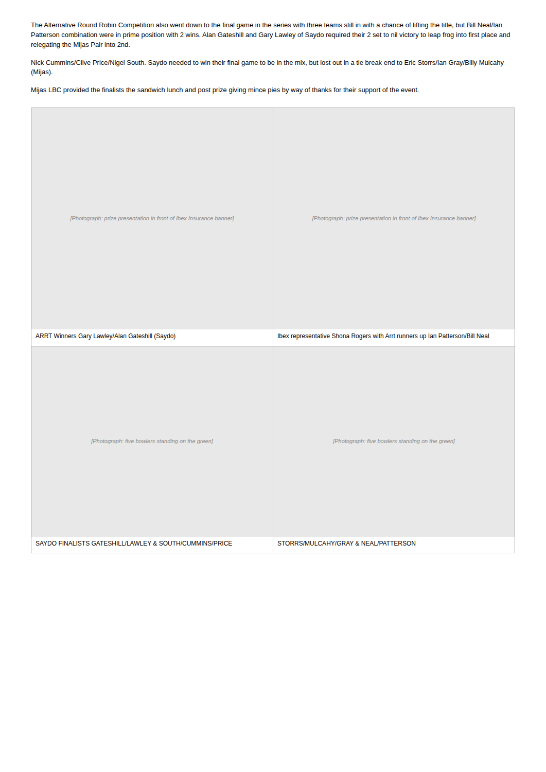The Alternative Round Robin Competition also went down to the final game in the series with three teams still in with a chance of lifting the title, but Bill Neal/Ian Patterson combination were in prime position with 2 wins. Alan Gateshill and Gary Lawley of Saydo required their 2 set to nil victory to leap frog into first place and relegating the Mijas Pair into 2nd.
Nick Cummins/Clive Price/Nigel South. Saydo needed to win their final game to be in the mix, but lost out in a tie break end to Eric Storrs/Ian Gray/Billy Mulcahy (Mijas).
Mijas LBC provided the finalists the sandwich lunch and post prize giving mince pies by way of thanks for their support of the event.
| [Photograph: prize presentation in front of Ibex Insurance banner] ARRT Winners Gary Lawley/Alan Gateshill (Saydo) | [Photograph: prize presentation in front of Ibex Insurance banner] Ibex representative Shona Rogers with Arrt runners up Ian Patterson/Bill Neal |
| [Photograph: five bowlers standing on the green] SAYDO FINALISTS GATESHILL/LAWLEY & SOUTH/CUMMINS/PRICE | [Photograph: five bowlers standing on the green] STORRS/MULCAHY/GRAY & NEAL/PATTERSON |